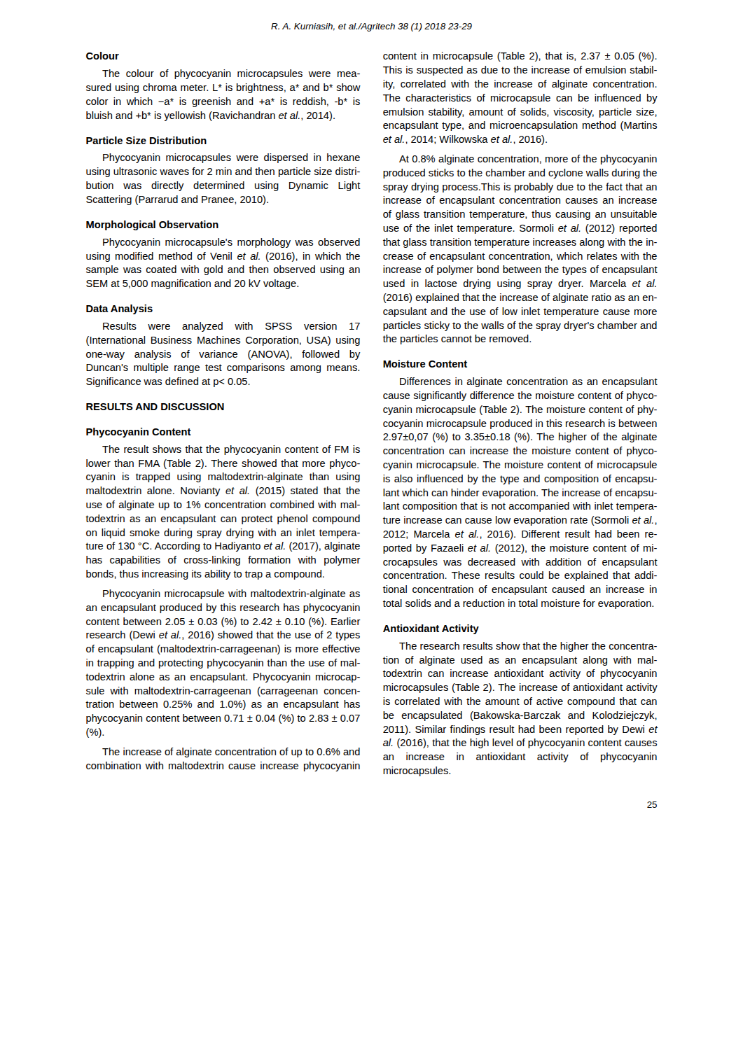R. A. Kurniasih, et al./Agritech 38 (1) 2018 23-29
Colour
The colour of phycocyanin microcapsules were measured using chroma meter. L* is brightness, a* and b* show color in which −a* is greenish and +a* is reddish, -b* is bluish and +b* is yellowish (Ravichandran et al., 2014).
Particle Size Distribution
Phycocyanin microcapsules were dispersed in hexane using ultrasonic waves for 2 min and then particle size distribution was directly determined using Dynamic Light Scattering (Parrarud and Pranee, 2010).
Morphological Observation
Phycocyanin microcapsule's morphology was observed using modified method of Venil et al. (2016), in which the sample was coated with gold and then observed using an SEM at 5,000 magnification and 20 kV voltage.
Data Analysis
Results were analyzed with SPSS version 17 (International Business Machines Corporation, USA) using one-way analysis of variance (ANOVA), followed by Duncan's multiple range test comparisons among means. Significance was defined at p< 0.05.
RESULTS AND DISCUSSION
Phycocyanin Content
The result shows that the phycocyanin content of FM is lower than FMA (Table 2). There showed that more phycocyanin is trapped using maltodextrin-alginate than using maltodextrin alone. Novianty et al. (2015) stated that the use of alginate up to 1% concentration combined with maltodextrin as an encapsulant can protect phenol compound on liquid smoke during spray drying with an inlet temperature of 130 °C. According to Hadiyanto et al. (2017), alginate has capabilities of cross-linking formation with polymer bonds, thus increasing its ability to trap a compound.
Phycocyanin microcapsule with maltodextrin-alginate as an encapsulant produced by this research has phycocyanin content between 2.05 ± 0.03 (%) to 2.42 ± 0.10 (%). Earlier research (Dewi et al., 2016) showed that the use of 2 types of encapsulant (maltodextrin-carrageenan) is more effective in trapping and protecting phycocyanin than the use of maltodextrin alone as an encapsulant. Phycocyanin microcapsule with maltodextrin-carrageenan (carrageenan concentration between 0.25% and 1.0%) as an encapsulant has phycocyanin content between 0.71 ± 0.04 (%) to 2.83 ± 0.07 (%).
The increase of alginate concentration of up to 0.6% and combination with maltodextrin cause increase phycocyanin content in microcapsule (Table 2), that is, 2.37 ± 0.05 (%). This is suspected as due to the increase of emulsion stability, correlated with the increase of alginate concentration. The characteristics of microcapsule can be influenced by emulsion stability, amount of solids, viscosity, particle size, encapsulant type, and microencapsulation method (Martins et al., 2014; Wilkowska et al., 2016).
At 0.8% alginate concentration, more of the phycocyanin produced sticks to the chamber and cyclone walls during the spray drying process.This is probably due to the fact that an increase of encapsulant concentration causes an increase of glass transition temperature, thus causing an unsuitable use of the inlet temperature. Sormoli et al. (2012) reported that glass transition temperature increases along with the increase of encapsulant concentration, which relates with the increase of polymer bond between the types of encapsulant used in lactose drying using spray dryer. Marcela et al. (2016) explained that the increase of alginate ratio as an encapsulant and the use of low inlet temperature cause more particles sticky to the walls of the spray dryer's chamber and the particles cannot be removed.
Moisture Content
Differences in alginate concentration as an encapsulant cause significantly difference the moisture content of phycocyanin microcapsule (Table 2). The moisture content of phycocyanin microcapsule produced in this research is between 2.97±0,07 (%) to 3.35±0.18 (%). The higher of the alginate concentration can increase the moisture content of phycocyanin microcapsule. The moisture content of microcapsule is also influenced by the type and composition of encapsulant which can hinder evaporation. The increase of encapsulant composition that is not accompanied with inlet temperature increase can cause low evaporation rate (Sormoli et al., 2012; Marcela et al., 2016). Different result had been reported by Fazaeli et al. (2012), the moisture content of microcapsules was decreased with addition of encapsulant concentration. These results could be explained that additional concentration of encapsulant caused an increase in total solids and a reduction in total moisture for evaporation.
Antioxidant Activity
The research results show that the higher the concentration of alginate used as an encapsulant along with maltodextrin can increase antioxidant activity of phycocyanin microcapsules (Table 2). The increase of antioxidant activity is correlated with the amount of active compound that can be encapsulated (Bakowska-Barczak and Kolodziejczyk, 2011). Similar findings result had been reported by Dewi et al. (2016), that the high level of phycocyanin content causes an increase in antioxidant activity of phycocyanin microcapsules.
25